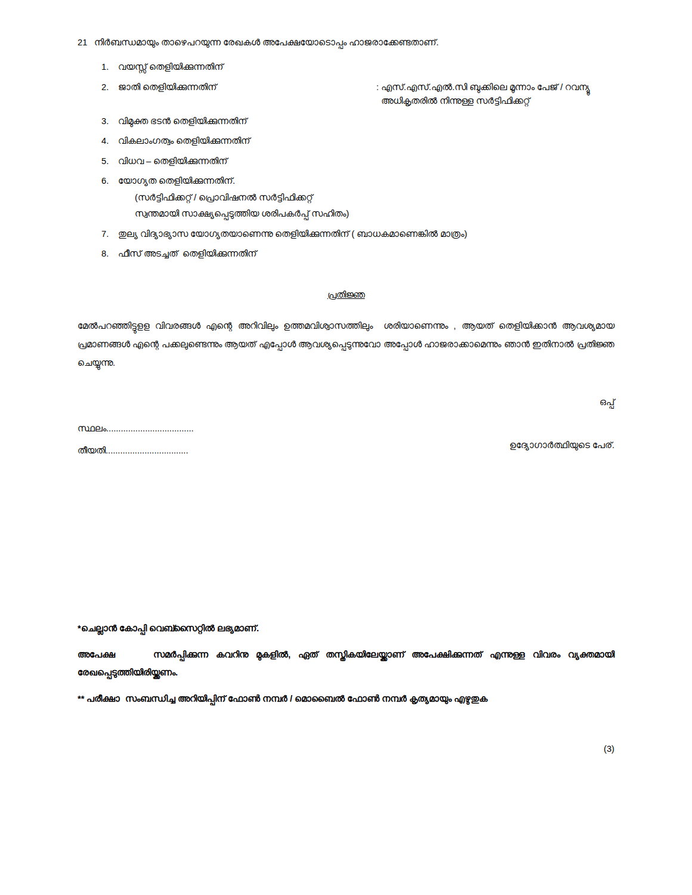21 നിർബന്ധമായും താഴെപറയുന്ന രേഖകൾ അപേക്ഷയോടൊപ്പം ഹാജരാക്കേണ്ടതാണ്.
വയസ്സ് തെളിയിക്കുന്നതിന്
ജാതി തെളിയിക്കുന്നതിന് : എസ്.എസ്.എൽ.സി ബുക്കിലെ മൂന്നാം പേജ് / റവന്യൂ
അധികൃതരിൽ നിന്നുള്ള സർട്ടിഫിക്കറ്റ്
വിമുക്ത ഭടൻ തെളിയിക്കുന്നതിന്
വികലാംഗത്വം തെളിയിക്കുന്നതിന്
വിധവ – തെളിയിക്കുന്നതിന്
യോഗ്യത തെളിയിക്കുന്നതിന്.
(സർട്ടിഫിക്കറ്റ് / പ്രൊവിഷനൽ സർട്ടിഫിക്കറ്റ്
സ്വന്തമായി സാക്ഷ്യപ്പെടുത്തിയ ശരിപകർപ്പ് സഹിതം)
തുല്യ വിദ്യാഭ്യാസ യോഗ്യതയാണെന്നു തെളിയിക്കുന്നതിന് ( ബാധകമാണെങ്കിൽ മാത്രം)
ഫീസ് അടച്ചത് തെളിയിക്കുന്നതിന്
പ്രതിജ്ഞ
മേൽപറഞ്ഞിട്ടുളള വിവരങ്ങൾ എന്റെ അറിവിലും ഉത്തമവിശ്വാസത്തിലും ശരിയാണെന്നും , ആയത് തെളിയിക്കാൻ ആവശ്യമായ പ്രമാണങ്ങൾ എന്റെ പക്കലുണ്ടെന്നും ആയത് എപ്പോൾ ആവശ്യപ്പെടുന്നുവോ അപ്പോൾ ഹാജരാക്കാമെന്നും ഞാൻ ഇതിനാൽ പ്രതിജ്ഞ ചെയ്യുന്നു.
ഒപ്പ്
സ്ഥലം....................................
തീയതി..................................
ഉദ്യോഗാർത്ഥിയുടെ പേര്.
*ചെല്ലാൻ കോപ്പി വെബ്സൈറ്റിൽ ലഭ്യമാണ്.
അപേക്ഷ സമർപ്പിക്കുന്ന കവറിനു മുകളിൽ, ഏത് തസ്തികയിലേയ്ക്കാണ് അപേക്ഷിക്കുന്നത് എന്നുള്ള വിവരം വ്യക്തമായി രേഖപ്പെടുത്തിയിരിയ്ക്കണം.
** പരീക്ഷാ സംബന്ധിച്ച അറിയിപ്പിന് ഫോൺ നമ്പർ / മൊബൈൽ ഫോൺ നമ്പർ കൃത്യമായും എഴുതുക
(3)